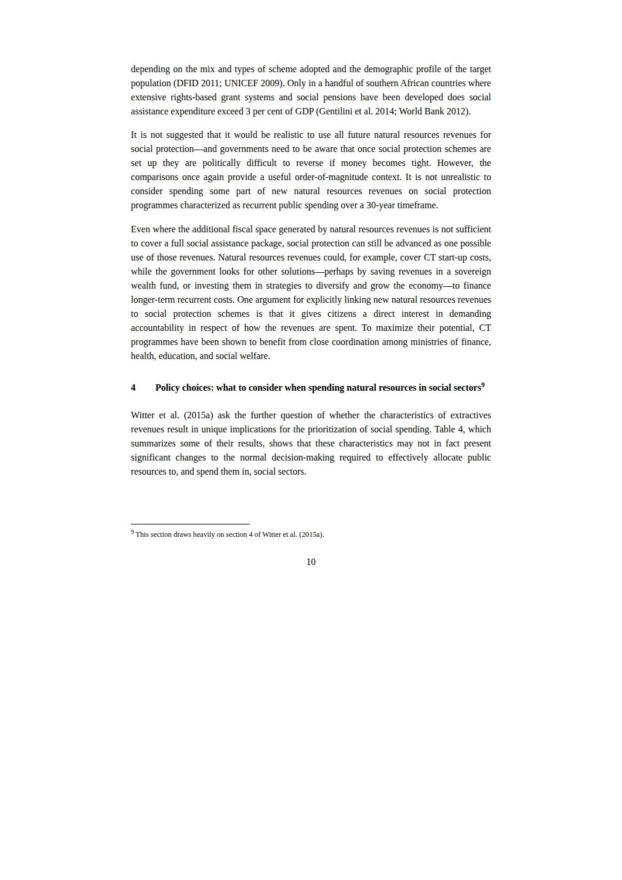depending on the mix and types of scheme adopted and the demographic profile of the target population (DFID 2011; UNICEF 2009). Only in a handful of southern African countries where extensive rights-based grant systems and social pensions have been developed does social assistance expenditure exceed 3 per cent of GDP (Gentilini et al. 2014; World Bank 2012).
It is not suggested that it would be realistic to use all future natural resources revenues for social protection—and governments need to be aware that once social protection schemes are set up they are politically difficult to reverse if money becomes tight. However, the comparisons once again provide a useful order-of-magnitude context. It is not unrealistic to consider spending some part of new natural resources revenues on social protection programmes characterized as recurrent public spending over a 30-year timeframe.
Even where the additional fiscal space generated by natural resources revenues is not sufficient to cover a full social assistance package, social protection can still be advanced as one possible use of those revenues. Natural resources revenues could, for example, cover CT start-up costs, while the government looks for other solutions—perhaps by saving revenues in a sovereign wealth fund, or investing them in strategies to diversify and grow the economy—to finance longer-term recurrent costs. One argument for explicitly linking new natural resources revenues to social protection schemes is that it gives citizens a direct interest in demanding accountability in respect of how the revenues are spent. To maximize their potential, CT programmes have been shown to benefit from close coordination among ministries of finance, health, education, and social welfare.
4 Policy choices: what to consider when spending natural resources in social sectors9
Witter et al. (2015a) ask the further question of whether the characteristics of extractives revenues result in unique implications for the prioritization of social spending. Table 4, which summarizes some of their results, shows that these characteristics may not in fact present significant changes to the normal decision-making required to effectively allocate public resources to, and spend them in, social sectors.
9 This section draws heavily on section 4 of Witter et al. (2015a).
10